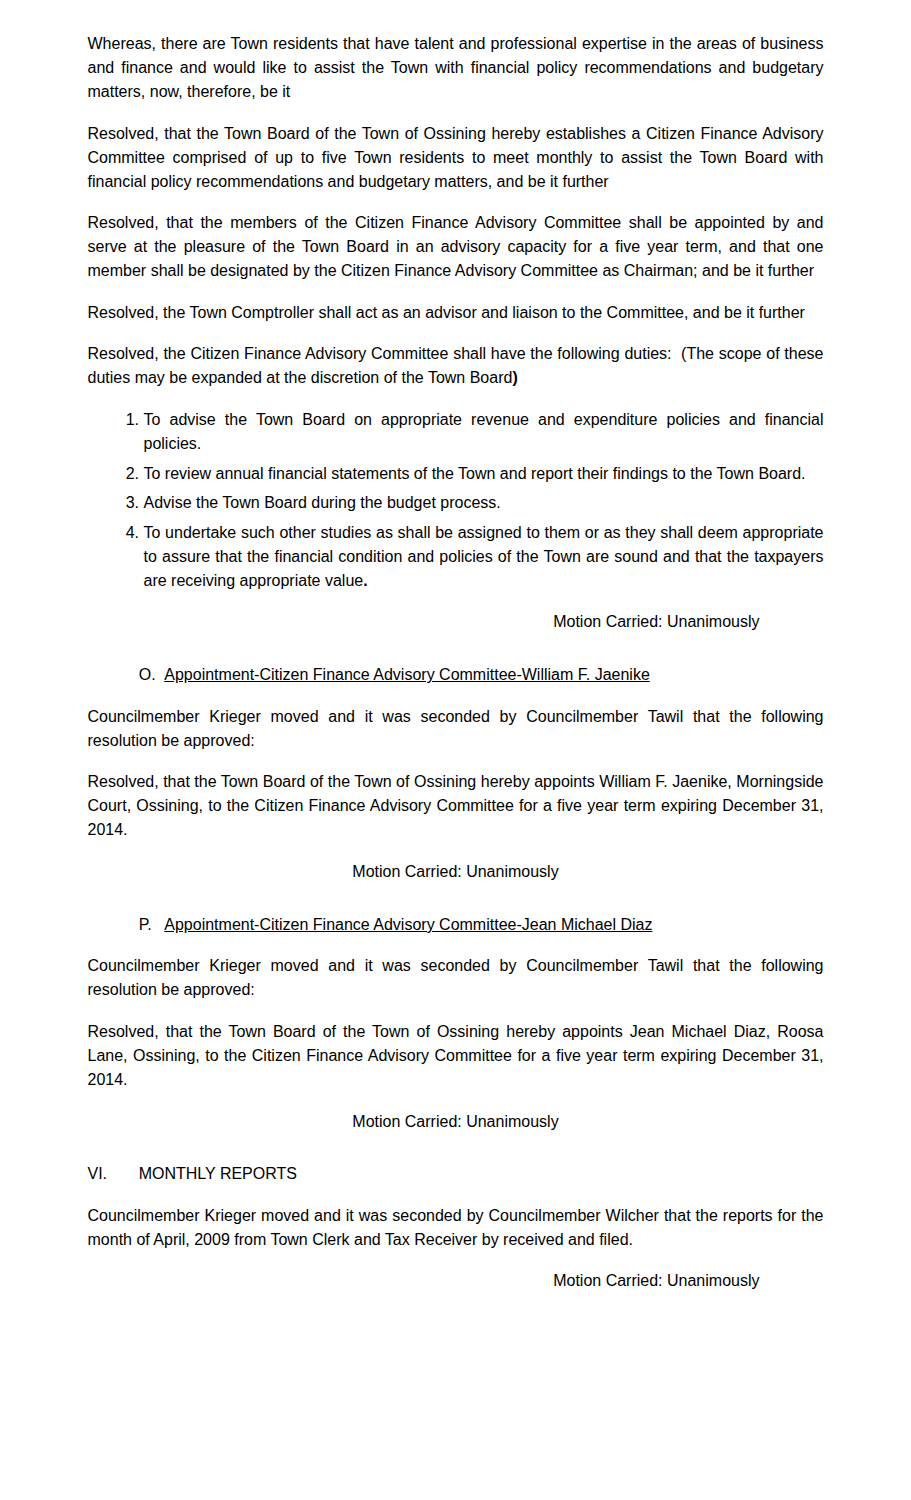Whereas, there are Town residents that have talent and professional expertise in the areas of business and finance and would like to assist the Town with financial policy recommendations and budgetary matters, now, therefore, be it
Resolved, that the Town Board of the Town of Ossining hereby establishes a Citizen Finance Advisory Committee comprised of up to five Town residents to meet monthly to assist the Town Board with financial policy recommendations and budgetary matters, and be it further
Resolved, that the members of the Citizen Finance Advisory Committee shall be appointed by and serve at the pleasure of the Town Board in an advisory capacity for a five year term, and that one member shall be designated by the Citizen Finance Advisory Committee as Chairman; and be it further
Resolved, the Town Comptroller shall act as an advisor and liaison to the Committee, and be it further
Resolved, the Citizen Finance Advisory Committee shall have the following duties: (The scope of these duties may be expanded at the discretion of the Town Board)
To advise the Town Board on appropriate revenue and expenditure policies and financial policies.
To review annual financial statements of the Town and report their findings to the Town Board.
Advise the Town Board during the budget process.
To undertake such other studies as shall be assigned to them or as they shall deem appropriate to assure that the financial condition and policies of the Town are sound and that the taxpayers are receiving appropriate value.
Motion Carried: Unanimously
O. Appointment-Citizen Finance Advisory Committee-William F. Jaenike
Councilmember Krieger moved and it was seconded by Councilmember Tawil that the following resolution be approved:
Resolved, that the Town Board of the Town of Ossining hereby appoints William F. Jaenike, Morningside Court, Ossining, to the Citizen Finance Advisory Committee for a five year term expiring December 31, 2014.
Motion Carried: Unanimously
P. Appointment-Citizen Finance Advisory Committee-Jean Michael Diaz
Councilmember Krieger moved and it was seconded by Councilmember Tawil that the following resolution be approved:
Resolved, that the Town Board of the Town of Ossining hereby appoints Jean Michael Diaz, Roosa Lane, Ossining, to the Citizen Finance Advisory Committee for a five year term expiring December 31, 2014.
Motion Carried: Unanimously
VI. MONTHLY REPORTS
Councilmember Krieger moved and it was seconded by Councilmember Wilcher that the reports for the month of April, 2009 from Town Clerk and Tax Receiver by received and filed.
Motion Carried: Unanimously